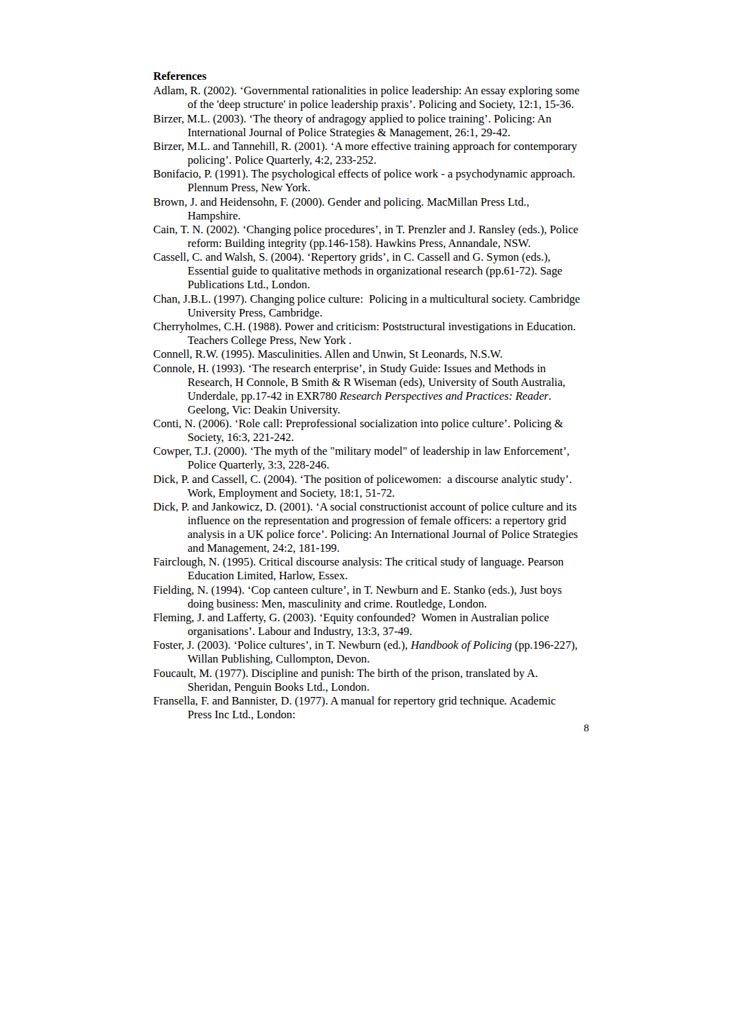References
Adlam, R. (2002). ‘Governmental rationalities in police leadership: An essay exploring some of the 'deep structure' in police leadership praxis’. Policing and Society, 12:1, 15-36.
Birzer, M.L. (2003). ‘The theory of andragogy applied to police training’. Policing: An International Journal of Police Strategies & Management, 26:1, 29-42.
Birzer, M.L. and Tannehill, R. (2001). ‘A more effective training approach for contemporary policing’. Police Quarterly, 4:2, 233-252.
Bonifacio, P. (1991). The psychological effects of police work - a psychodynamic approach. Plennum Press, New York.
Brown, J. and Heidensohn, F. (2000). Gender and policing. MacMillan Press Ltd., Hampshire.
Cain, T. N. (2002). ‘Changing police procedures’, in T. Prenzler and J. Ransley (eds.), Police reform: Building integrity (pp.146-158). Hawkins Press, Annandale, NSW.
Cassell, C. and Walsh, S. (2004). ‘Repertory grids’, in C. Cassell and G. Symon (eds.), Essential guide to qualitative methods in organizational research (pp.61-72). Sage Publications Ltd., London.
Chan, J.B.L. (1997). Changing police culture: Policing in a multicultural society. Cambridge University Press, Cambridge.
Cherryholmes, C.H. (1988). Power and criticism: Poststructural investigations in Education. Teachers College Press, New York .
Connell, R.W. (1995). Masculinities. Allen and Unwin, St Leonards, N.S.W.
Connole, H. (1993). ‘The research enterprise’, in Study Guide: Issues and Methods in Research, H Connole, B Smith & R Wiseman (eds), University of South Australia, Underdale, pp.17-42 in EXR780 Research Perspectives and Practices: Reader. Geelong, Vic: Deakin University.
Conti, N. (2006). ‘Role call: Preprofessional socialization into police culture’. Policing & Society, 16:3, 221-242.
Cowper, T.J. (2000). ‘The myth of the "military model" of leadership in law Enforcement’, Police Quarterly, 3:3, 228-246.
Dick, P. and Cassell, C. (2004). ‘The position of policewomen: a discourse analytic study’. Work, Employment and Society, 18:1, 51-72.
Dick, P. and Jankowicz, D. (2001). ‘A social constructionist account of police culture and its influence on the representation and progression of female officers: a repertory grid analysis in a UK police force’. Policing: An International Journal of Police Strategies and Management, 24:2, 181-199.
Fairclough, N. (1995). Critical discourse analysis: The critical study of language. Pearson Education Limited, Harlow, Essex.
Fielding, N. (1994). ‘Cop canteen culture’, in T. Newburn and E. Stanko (eds.), Just boys doing business: Men, masculinity and crime. Routledge, London.
Fleming, J. and Lafferty, G. (2003). ‘Equity confounded? Women in Australian police organisations’. Labour and Industry, 13:3, 37-49.
Foster, J. (2003). ‘Police cultures’, in T. Newburn (ed.), Handbook of Policing (pp.196-227), Willan Publishing, Cullompton, Devon.
Foucault, M. (1977). Discipline and punish: The birth of the prison, translated by A. Sheridan, Penguin Books Ltd., London.
Fransella, F. and Bannister, D. (1977). A manual for repertory grid technique. Academic Press Inc Ltd., London:
8